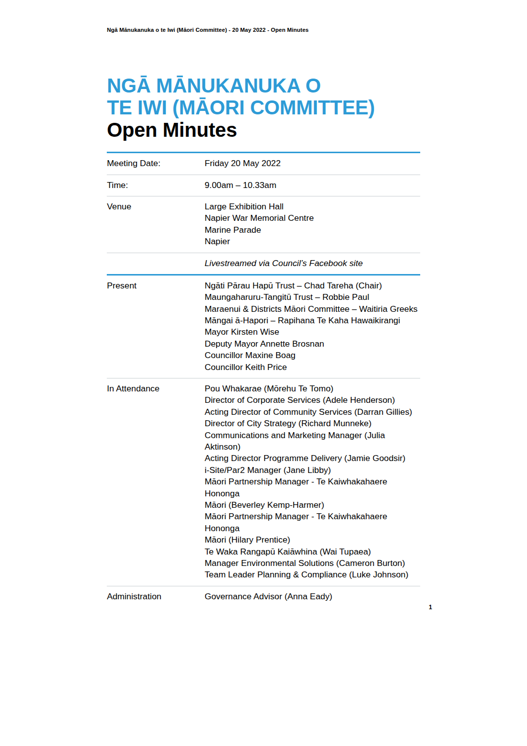Ngā Mānukanuka o te Iwi (Māori Committee) - 20 May 2022 - Open Minutes
NGĀ MĀNUKANUKA O TE IWI (MĀORI COMMITTEE) Open Minutes
| Meeting Date: | Friday 20 May 2022 |
| Time: | 9.00am – 10.33am |
| Venue | Large Exhibition Hall Napier War Memorial Centre Marine Parade Napier |
| | Livestreamed via Council’s Facebook site |
| Present | Ngāti Pārau Hapū Trust – Chad Tareha (Chair) Maungaharuru-Tangitū Trust – Robbie Paul Maraenui & Districts Māori Committee – Waitiria Greeks Māngai ā-Hapori – Rapihana Te Kaha Hawaikirangi Mayor Kirsten Wise Deputy Mayor Annette Brosnan Councillor Maxine Boag Councillor Keith Price |
| In Attendance | Pou Whakarae (Mōrehu Te Tomo) Director of Corporate Services (Adele Henderson) Acting Director of Community Services (Darran Gillies) Director of City Strategy (Richard Munneke) Communications and Marketing Manager (Julia Aktinson) Acting Director Programme Delivery (Jamie Goodsir) i-Site/Par2 Manager (Jane Libby) Māori Partnership Manager - Te Kaiwhakahaere Hononga Māori (Beverley Kemp-Harmer) Māori Partnership Manager - Te Kaiwhakahaere Hononga Māori (Hilary Prentice) Te Waka Rangapū Kaiāwhina (Wai Tupaea) Manager Environmental Solutions (Cameron Burton) Team Leader Planning & Compliance (Luke Johnson) |
| Administration | Governance Advisor (Anna Eady) |
1